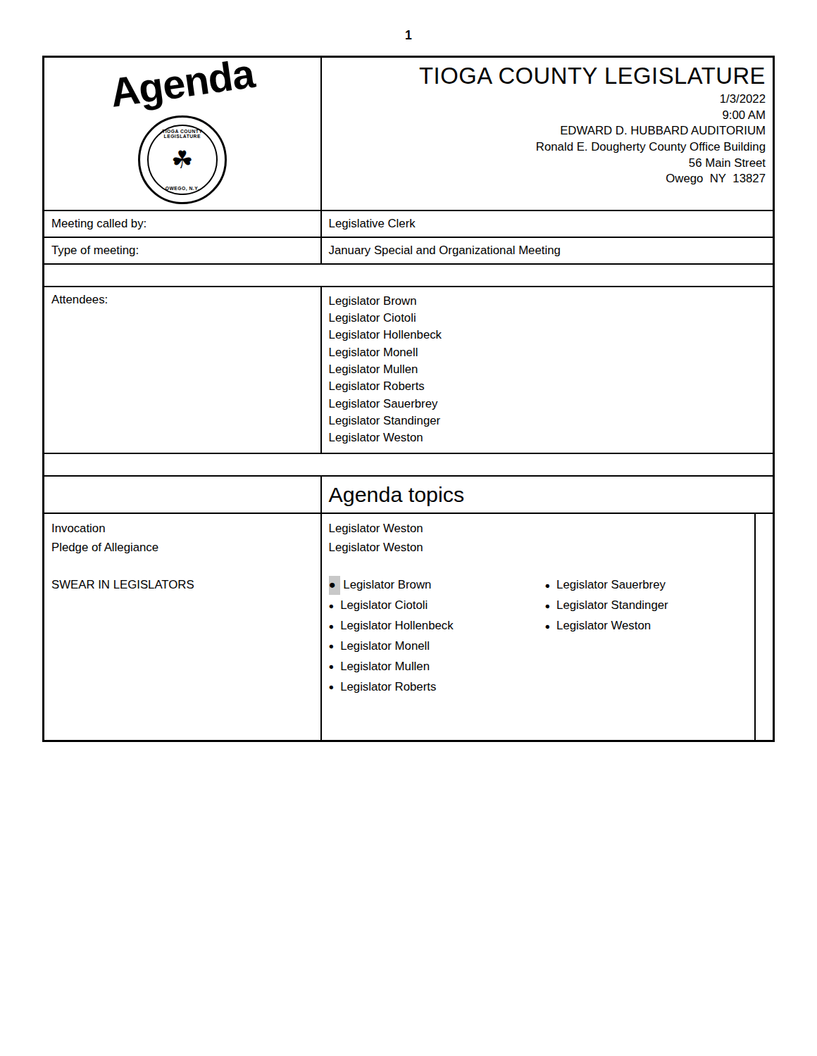1
| Agenda TIOGA COUNTY LEGISLATURE ☘ OWEGO, N.Y. | TIOGA COUNTY LEGISLATURE 1/3/2022 9:00 AM EDWARD D. HUBBARD AUDITORIUM Ronald E. Dougherty County Office Building 56 Main Street Owego NY 13827 |
| Meeting called by: | Legislative Clerk |
| Type of meeting: | January Special and Organizational Meeting |
| Attendees: | Legislator Brown Legislator Ciotoli Legislator Hollenbeck Legislator Monell Legislator Mullen Legislator Roberts Legislator Sauerbrey Legislator Standinger Legislator Weston |
| | Agenda topics |
| Invocation Pledge of Allegiance SWEAR IN LEGISLATORS | Legislator Weston Legislator Weston Legislator Brown Legislator Sauerbrey Legislator Ciotoli Legislator Standinger Legislator Hollenbeck Legislator Weston Legislator Monell Legislator Mullen Legislator Roberts | |